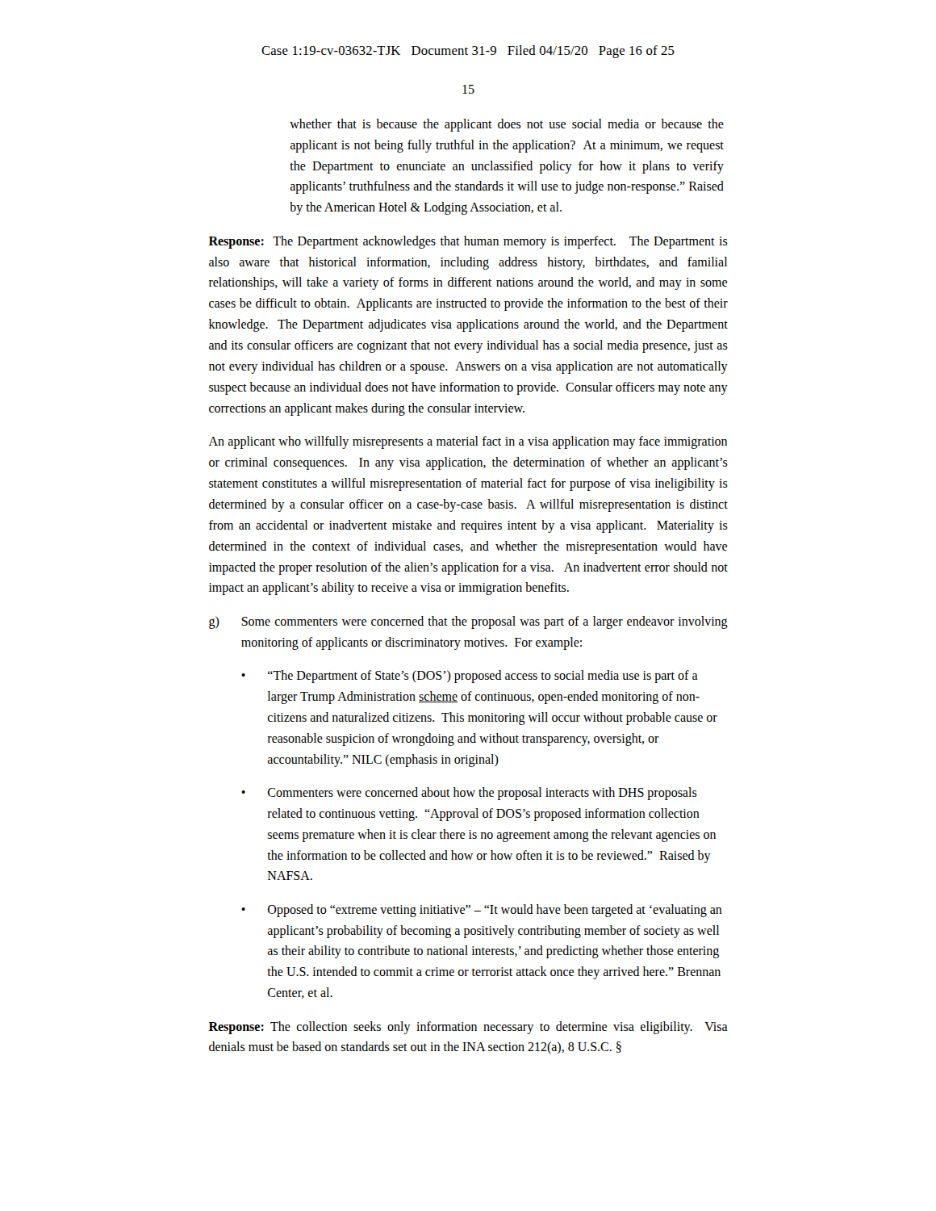Case 1:19-cv-03632-TJK Document 31-9 Filed 04/15/20 Page 16 of 25
15
whether that is because the applicant does not use social media or because the applicant is not being fully truthful in the application? At a minimum, we request the Department to enunciate an unclassified policy for how it plans to verify applicants’ truthfulness and the standards it will use to judge non-response.” Raised by the American Hotel & Lodging Association, et al.
Response: The Department acknowledges that human memory is imperfect. The Department is also aware that historical information, including address history, birthdates, and familial relationships, will take a variety of forms in different nations around the world, and may in some cases be difficult to obtain. Applicants are instructed to provide the information to the best of their knowledge. The Department adjudicates visa applications around the world, and the Department and its consular officers are cognizant that not every individual has a social media presence, just as not every individual has children or a spouse. Answers on a visa application are not automatically suspect because an individual does not have information to provide. Consular officers may note any corrections an applicant makes during the consular interview.
An applicant who willfully misrepresents a material fact in a visa application may face immigration or criminal consequences. In any visa application, the determination of whether an applicant’s statement constitutes a willful misrepresentation of material fact for purpose of visa ineligibility is determined by a consular officer on a case-by-case basis. A willful misrepresentation is distinct from an accidental or inadvertent mistake and requires intent by a visa applicant. Materiality is determined in the context of individual cases, and whether the misrepresentation would have impacted the proper resolution of the alien’s application for a visa. An inadvertent error should not impact an applicant’s ability to receive a visa or immigration benefits.
g)
Some commenters were concerned that the proposal was part of a larger endeavor involving monitoring of applicants or discriminatory motives. For example:
•
“The Department of State’s (DOS’) proposed access to social media use is part of a larger Trump Administration scheme of continuous, open-ended monitoring of non-citizens and naturalized citizens. This monitoring will occur without probable cause or reasonable suspicion of wrongdoing and without transparency, oversight, or accountability.” NILC (emphasis in original)
•
Commenters were concerned about how the proposal interacts with DHS proposals related to continuous vetting. “Approval of DOS’s proposed information collection seems premature when it is clear there is no agreement among the relevant agencies on the information to be collected and how or how often it is to be reviewed.” Raised by NAFSA.
•
Opposed to “extreme vetting initiative” – “It would have been targeted at ‘evaluating an applicant’s probability of becoming a positively contributing member of society as well as their ability to contribute to national interests,’ and predicting whether those entering the U.S. intended to commit a crime or terrorist attack once they arrived here.” Brennan Center, et al.
Response: The collection seeks only information necessary to determine visa eligibility. Visa denials must be based on standards set out in the INA section 212(a), 8 U.S.C. §